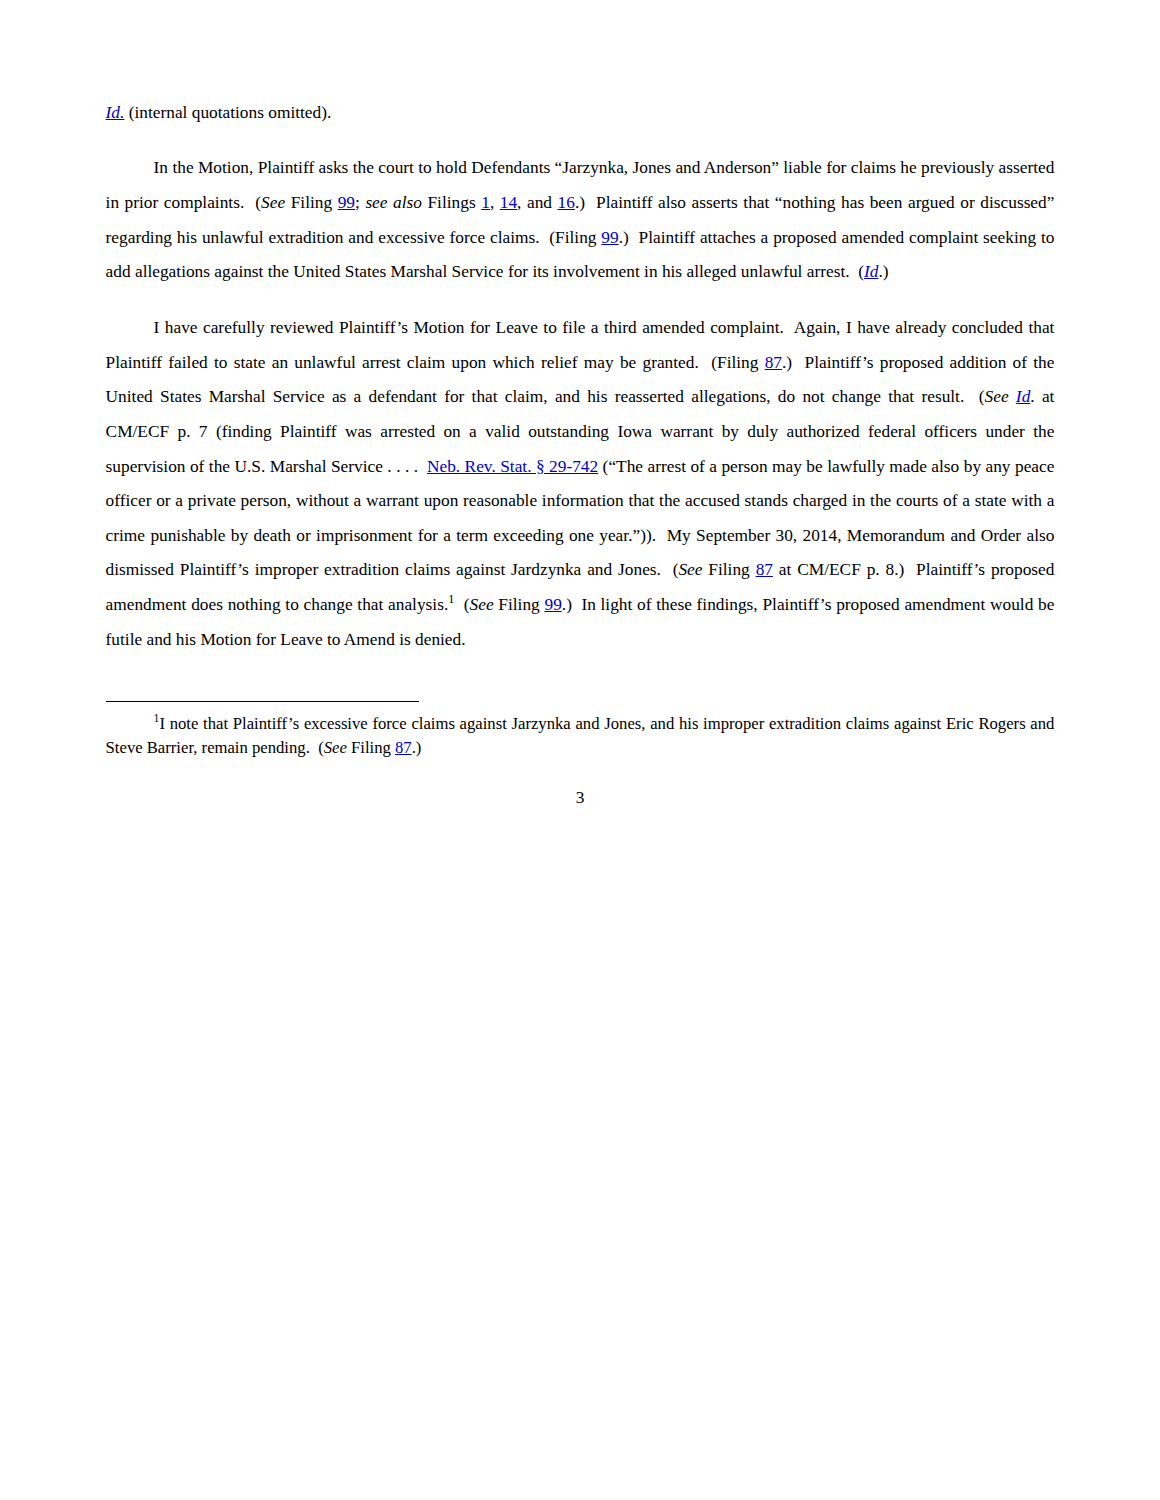Id. (internal quotations omitted).
In the Motion, Plaintiff asks the court to hold Defendants “Jarzynka, Jones and Anderson” liable for claims he previously asserted in prior complaints. (See Filing 99; see also Filings 1, 14, and 16.) Plaintiff also asserts that “nothing has been argued or discussed” regarding his unlawful extradition and excessive force claims. (Filing 99.) Plaintiff attaches a proposed amended complaint seeking to add allegations against the United States Marshal Service for its involvement in his alleged unlawful arrest. (Id.)
I have carefully reviewed Plaintiff’s Motion for Leave to file a third amended complaint. Again, I have already concluded that Plaintiff failed to state an unlawful arrest claim upon which relief may be granted. (Filing 87.) Plaintiff’s proposed addition of the United States Marshal Service as a defendant for that claim, and his reasserted allegations, do not change that result. (See Id. at CM/ECF p. 7 (finding Plaintiff was arrested on a valid outstanding Iowa warrant by duly authorized federal officers under the supervision of the U.S. Marshal Service . . . . Neb. Rev. Stat. § 29-742 (“The arrest of a person may be lawfully made also by any peace officer or a private person, without a warrant upon reasonable information that the accused stands charged in the courts of a state with a crime punishable by death or imprisonment for a term exceeding one year.”)). My September 30, 2014, Memorandum and Order also dismissed Plaintiff’s improper extradition claims against Jardzynka and Jones. (See Filing 87 at CM/ECF p. 8.) Plaintiff’s proposed amendment does nothing to change that analysis.1 (See Filing 99.) In light of these findings, Plaintiff’s proposed amendment would be futile and his Motion for Leave to Amend is denied.
1I note that Plaintiff’s excessive force claims against Jarzynka and Jones, and his improper extradition claims against Eric Rogers and Steve Barrier, remain pending. (See Filing 87.)
3